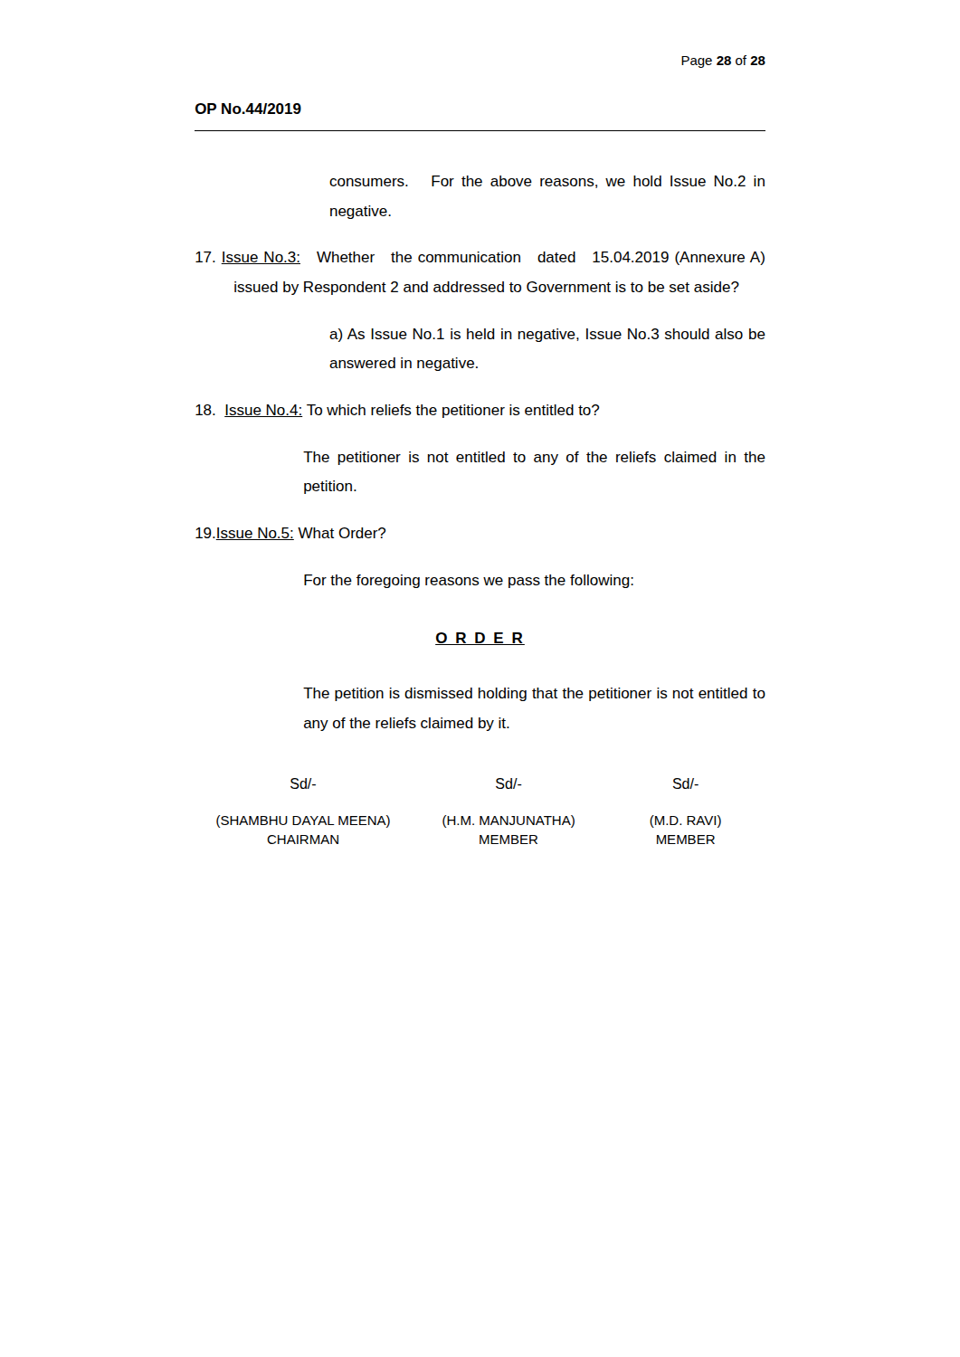Page 28 of 28
OP No.44/2019
consumers. For the above reasons, we hold Issue No.2 in negative.
17. Issue No.3: Whether the communication dated 15.04.2019 (Annexure A) issued by Respondent 2 and addressed to Government is to be set aside?
a) As Issue No.1 is held in negative, Issue No.3 should also be answered in negative.
18. Issue No.4: To which reliefs the petitioner is entitled to?
The petitioner is not entitled to any of the reliefs claimed in the petition.
19.Issue No.5: What Order?
For the foregoing reasons we pass the following:
O R D E R
The petition is dismissed holding that the petitioner is not entitled to any of the reliefs claimed by it.
| Sd/- | Sd/- | Sd/- |
| (SHAMBHU DAYAL MEENA) CHAIRMAN | (H.M. MANJUNATHA) MEMBER | (M.D. RAVI) MEMBER |